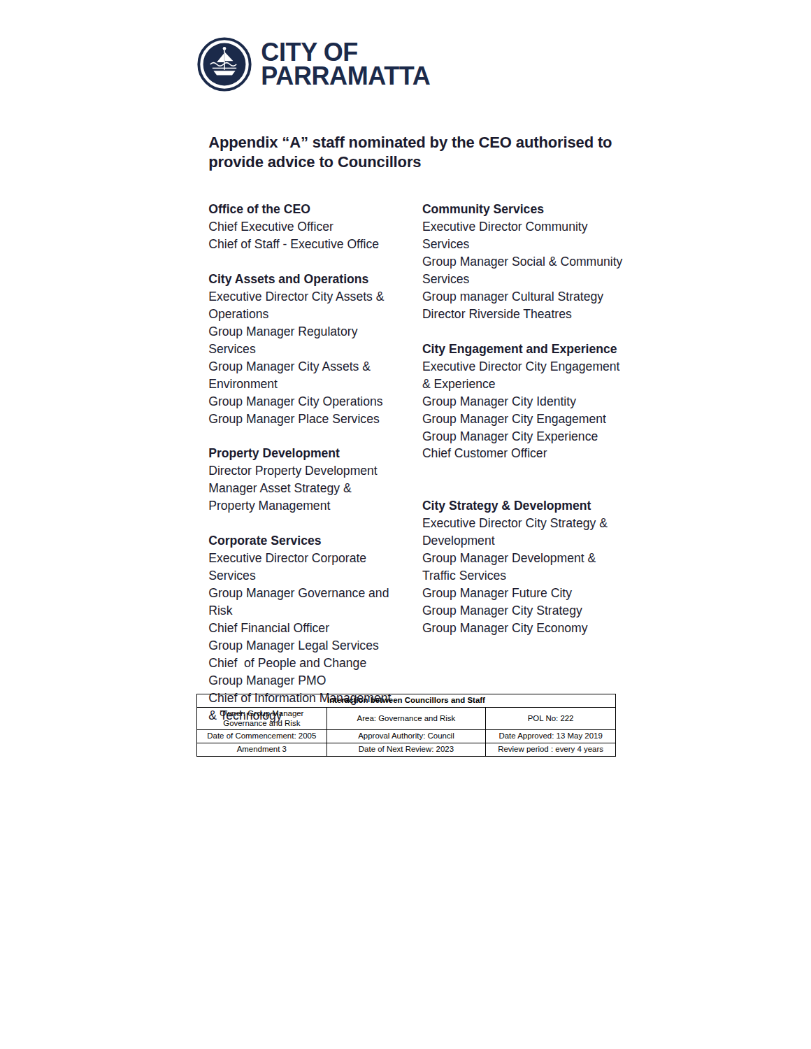CITY OF
PARRAMATTA
Appendix “A” staff nominated by the CEO authorised to provide advice to Councillors
Office of the CEO
Chief Executive Officer
Chief of Staff - Executive Office
City Assets and Operations
Executive Director City Assets & Operations
Group Manager Regulatory Services
Group Manager City Assets & Environment
Group Manager City Operations
Group Manager Place Services
Property Development
Director Property Development
Manager Asset Strategy & Property Management
Corporate Services
Executive Director Corporate Services
Group Manager Governance and Risk
Chief Financial Officer
Group Manager Legal Services
Chief of People and Change
Group Manager PMO
Chief of Information Management & Technology
Community Services
Executive Director Community Services
Group Manager Social & Community Services
Group manager Cultural Strategy
Director Riverside Theatres
City Engagement and Experience
Executive Director City Engagement & Experience
Group Manager City Identity
Group Manager City Engagement
Group Manager City Experience
Chief Customer Officer
City Strategy & Development
Executive Director City Strategy & Development
Group Manager Development & Traffic Services
Group Manager Future City
Group Manager City Strategy
Group Manager City Economy
| Interaction between Councillors and Staff |
| --- |
| Owner: Group Manager Governance and Risk | Area: Governance and Risk | POL No: 222 |
| Date of Commencement: 2005 | Approval Authority: Council | Date Approved: 13 May 2019 |
| Amendment 3 | Date of Next Review: 2023 | Review period : every 4 years |